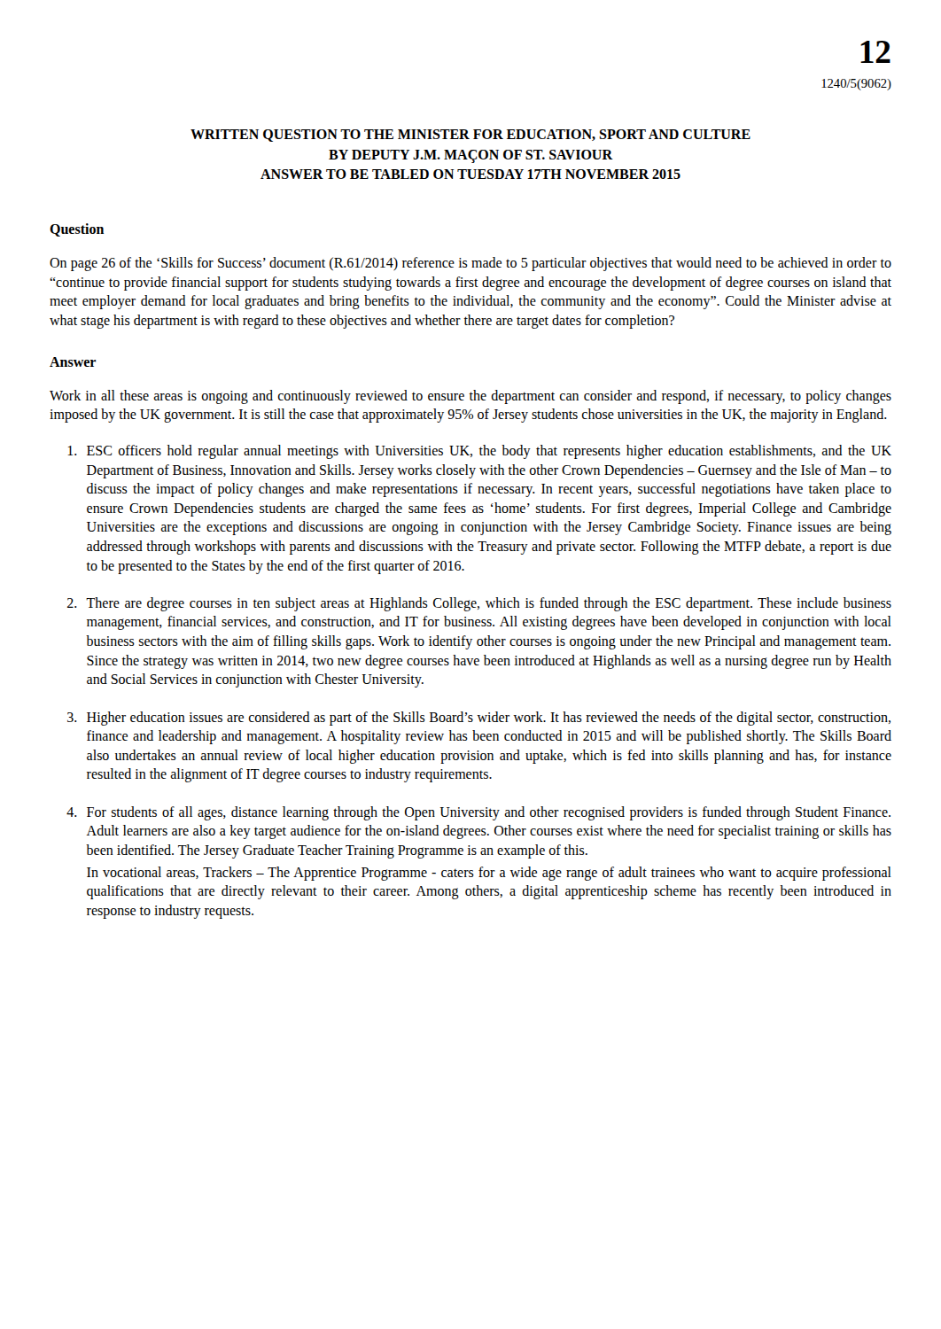12
1240/5(9062)
Written Question to the Minister for Education, Sport and Culture
by Deputy J.M. Maçon of St. Saviour
Answer to be tabled on Tuesday 17th November 2015
Question
On page 26 of the ‘Skills for Success’ document (R.61/2014) reference is made to 5 particular objectives that would need to be achieved in order to “continue to provide financial support for students studying towards a first degree and encourage the development of degree courses on island that meet employer demand for local graduates and bring benefits to the individual, the community and the economy”. Could the Minister advise at what stage his department is with regard to these objectives and whether there are target dates for completion?
Answer
Work in all these areas is ongoing and continuously reviewed to ensure the department can consider and respond, if necessary, to policy changes imposed by the UK government. It is still the case that approximately 95% of Jersey students chose universities in the UK, the majority in England.
ESC officers hold regular annual meetings with Universities UK, the body that represents higher education establishments, and the UK Department of Business, Innovation and Skills. Jersey works closely with the other Crown Dependencies – Guernsey and the Isle of Man – to discuss the impact of policy changes and make representations if necessary. In recent years, successful negotiations have taken place to ensure Crown Dependencies students are charged the same fees as ‘home’ students. For first degrees, Imperial College and Cambridge Universities are the exceptions and discussions are ongoing in conjunction with the Jersey Cambridge Society. Finance issues are being addressed through workshops with parents and discussions with the Treasury and private sector. Following the MTFP debate, a report is due to be presented to the States by the end of the first quarter of 2016.
There are degree courses in ten subject areas at Highlands College, which is funded through the ESC department. These include business management, financial services, and construction, and IT for business. All existing degrees have been developed in conjunction with local business sectors with the aim of filling skills gaps. Work to identify other courses is ongoing under the new Principal and management team. Since the strategy was written in 2014, two new degree courses have been introduced at Highlands as well as a nursing degree run by Health and Social Services in conjunction with Chester University.
Higher education issues are considered as part of the Skills Board’s wider work. It has reviewed the needs of the digital sector, construction, finance and leadership and management. A hospitality review has been conducted in 2015 and will be published shortly. The Skills Board also undertakes an annual review of local higher education provision and uptake, which is fed into skills planning and has, for instance resulted in the alignment of IT degree courses to industry requirements.
For students of all ages, distance learning through the Open University and other recognised providers is funded through Student Finance. Adult learners are also a key target audience for the on-island degrees. Other courses exist where the need for specialist training or skills has been identified. The Jersey Graduate Teacher Training Programme is an example of this. In vocational areas, Trackers – The Apprentice Programme - caters for a wide age range of adult trainees who want to acquire professional qualifications that are directly relevant to their career. Among others, a digital apprenticeship scheme has recently been introduced in response to industry requests.